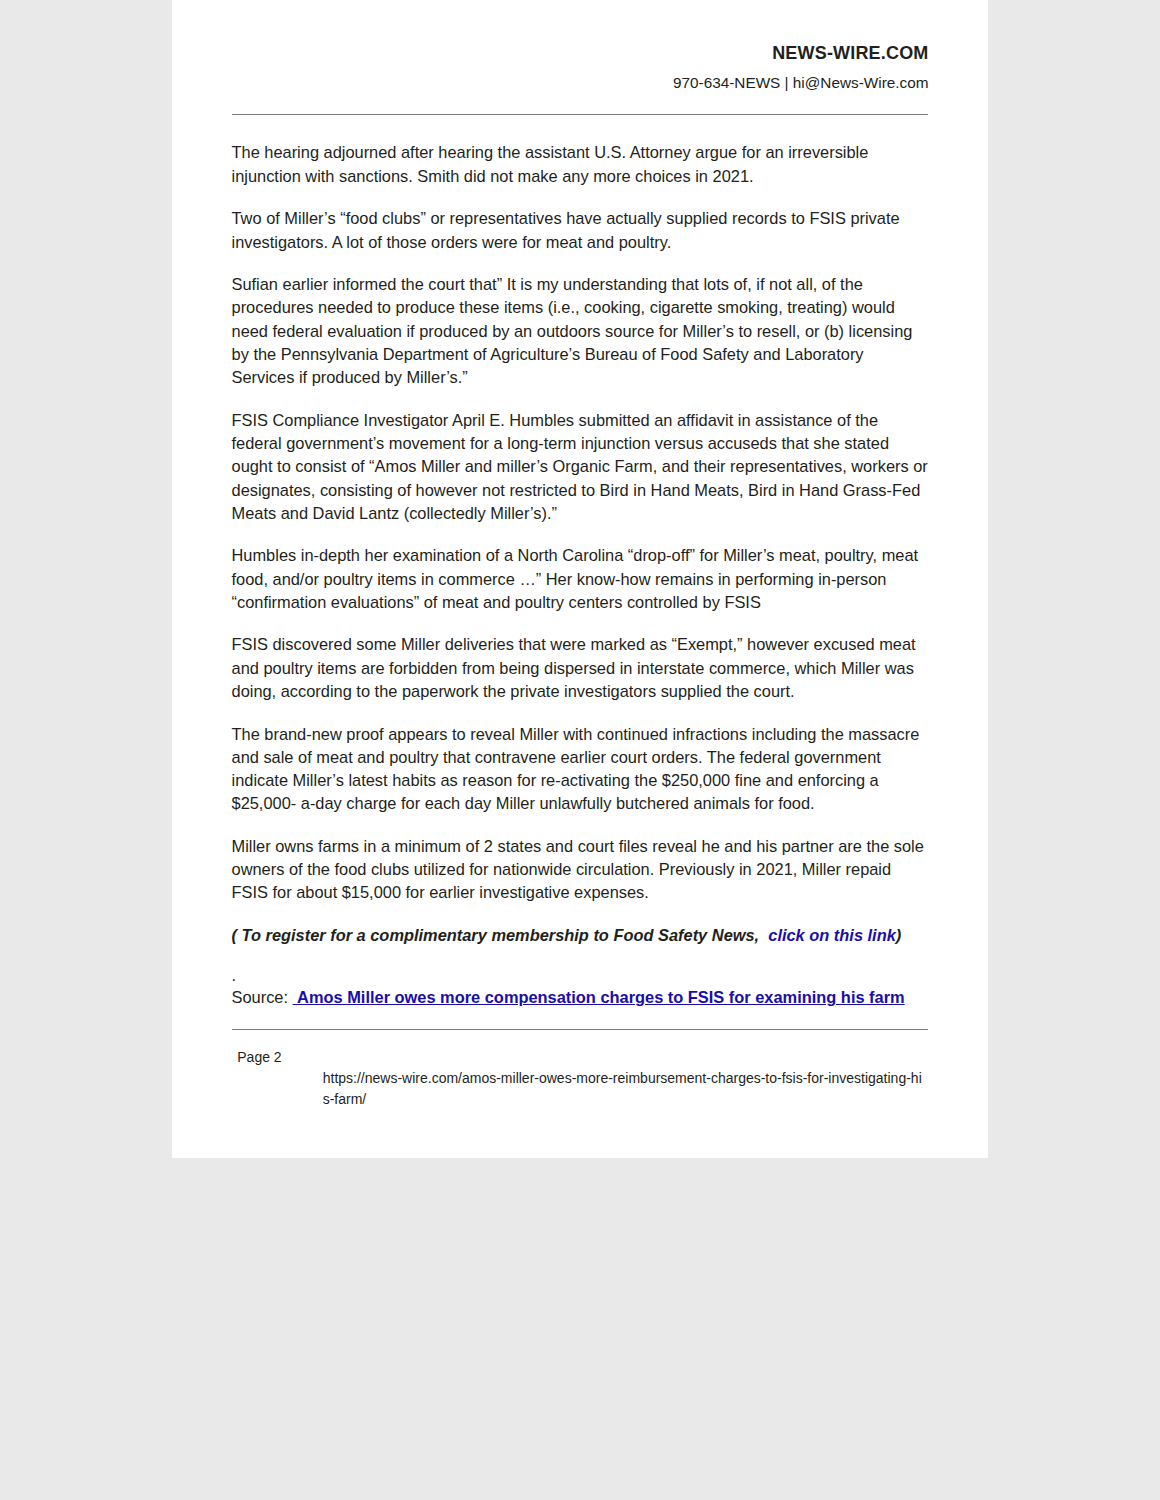NEWS-WIRE.COM
970-634-NEWS | hi@News-Wire.com
The hearing adjourned after hearing the assistant U.S. Attorney argue for an irreversible injunction with sanctions. Smith did not make any more choices in 2021.
Two of Miller’s “food clubs” or representatives have actually supplied records to FSIS private investigators. A lot of those orders were for meat and poultry.
Sufian earlier informed the court that” It is my understanding that lots of, if not all, of the procedures needed to produce these items (i.e., cooking, cigarette smoking, treating) would need federal evaluation if produced by an outdoors source for Miller’s to resell, or (b) licensing by the Pennsylvania Department of Agriculture’s Bureau of Food Safety and Laboratory Services if produced by Miller’s.”
FSIS Compliance Investigator April E. Humbles submitted an affidavit in assistance of the federal government’s movement for a long-term injunction versus accuseds that she stated ought to consist of “Amos Miller and miller’s Organic Farm, and their representatives, workers or designates, consisting of however not restricted to Bird in Hand Meats, Bird in Hand Grass-Fed Meats and David Lantz (collectedly Miller’s).”
Humbles in-depth her examination of a North Carolina “drop-off” for Miller’s meat, poultry, meat food, and/or poultry items in commerce …” Her know-how remains in performing in-person “confirmation evaluations” of meat and poultry centers controlled by FSIS
FSIS discovered some Miller deliveries that were marked as “Exempt,” however excused meat and poultry items are forbidden from being dispersed in interstate commerce, which Miller was doing, according to the paperwork the private investigators supplied the court.
The brand-new proof appears to reveal Miller with continued infractions including the massacre and sale of meat and poultry that contravene earlier court orders. The federal government indicate Miller’s latest habits as reason for re-activating the $250,000 fine and enforcing a $25,000- a-day charge for each day Miller unlawfully butchered animals for food.
Miller owns farms in a minimum of 2 states and court files reveal he and his partner are the sole owners of the food clubs utilized for nationwide circulation. Previously in 2021, Miller repaid FSIS for about $15,000 for earlier investigative expenses.
( To register for a complimentary membership to Food Safety News, click on this link)
.
Source: Amos Miller owes more compensation charges to FSIS for examining his farm
Page 2
https://news-wire.com/amos-miller-owes-more-reimbursement-charges-to-fsis-for-investigating-his-farm/